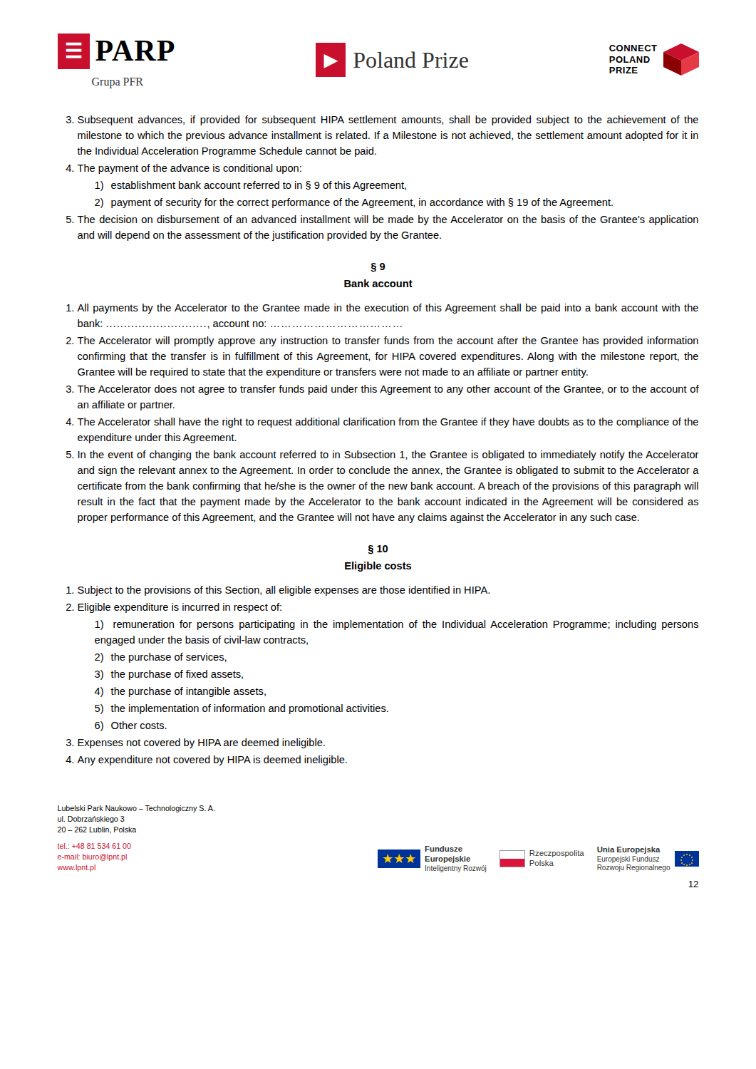☰ PARP
Grupa PFR
▶ Poland Prize
CONNECT
POLAND
PRIZE
Subsequent advances, if provided for subsequent HIPA settlement amounts, shall be provided subject to the achievement of the milestone to which the previous advance installment is related. If a Milestone is not achieved, the settlement amount adopted for it in the Individual Acceleration Programme Schedule cannot be paid.
The payment of the advance is conditional upon:
establishment bank account referred to in § 9 of this Agreement,
payment of security for the correct performance of the Agreement, in accordance with § 19 of the Agreement.
The decision on disbursement of an advanced installment will be made by the Accelerator on the basis of the Grantee's application and will depend on the assessment of the justification provided by the Grantee.
§ 9
Bank account
All payments by the Accelerator to the Grantee made in the execution of this Agreement shall be paid into a bank account with the bank: ............................, account no: ………………………………
The Accelerator will promptly approve any instruction to transfer funds from the account after the Grantee has provided information confirming that the transfer is in fulfillment of this Agreement, for HIPA covered expenditures. Along with the milestone report, the Grantee will be required to state that the expenditure or transfers were not made to an affiliate or partner entity.
The Accelerator does not agree to transfer funds paid under this Agreement to any other account of the Grantee, or to the account of an affiliate or partner.
The Accelerator shall have the right to request additional clarification from the Grantee if they have doubts as to the compliance of the expenditure under this Agreement.
In the event of changing the bank account referred to in Subsection 1, the Grantee is obligated to immediately notify the Accelerator and sign the relevant annex to the Agreement. In order to conclude the annex, the Grantee is obligated to submit to the Accelerator a certificate from the bank confirming that he/she is the owner of the new bank account. A breach of the provisions of this paragraph will result in the fact that the payment made by the Accelerator to the bank account indicated in the Agreement will be considered as proper performance of this Agreement, and the Grantee will not have any claims against the Accelerator in any such case.
§ 10
Eligible costs
Subject to the provisions of this Section, all eligible expenses are those identified in HIPA.
Eligible expenditure is incurred in respect of:
remuneration for persons participating in the implementation of the Individual Acceleration Programme; including persons engaged under the basis of civil-law contracts,
the purchase of services,
the purchase of fixed assets,
the purchase of intangible assets,
the implementation of information and promotional activities.
Other costs.
Expenses not covered by HIPA are deemed ineligible.
Any expenditure not covered by HIPA is deemed ineligible.
Lubelski Park Naukowo – Technologiczny S. A.
ul. Dobrzańskiego 3
20 – 262 Lublin, Polska
tel.: +48 81 534 61 00
e-mail: biuro@lpnt.pl
www.lpnt.pl
★★★ Fundusze
Europejskie Inteligentny Rozwój
Rzeczpospolita
Polska
Unia Europejska Europejski Fundusz
Rozwoju Regionalnego
12